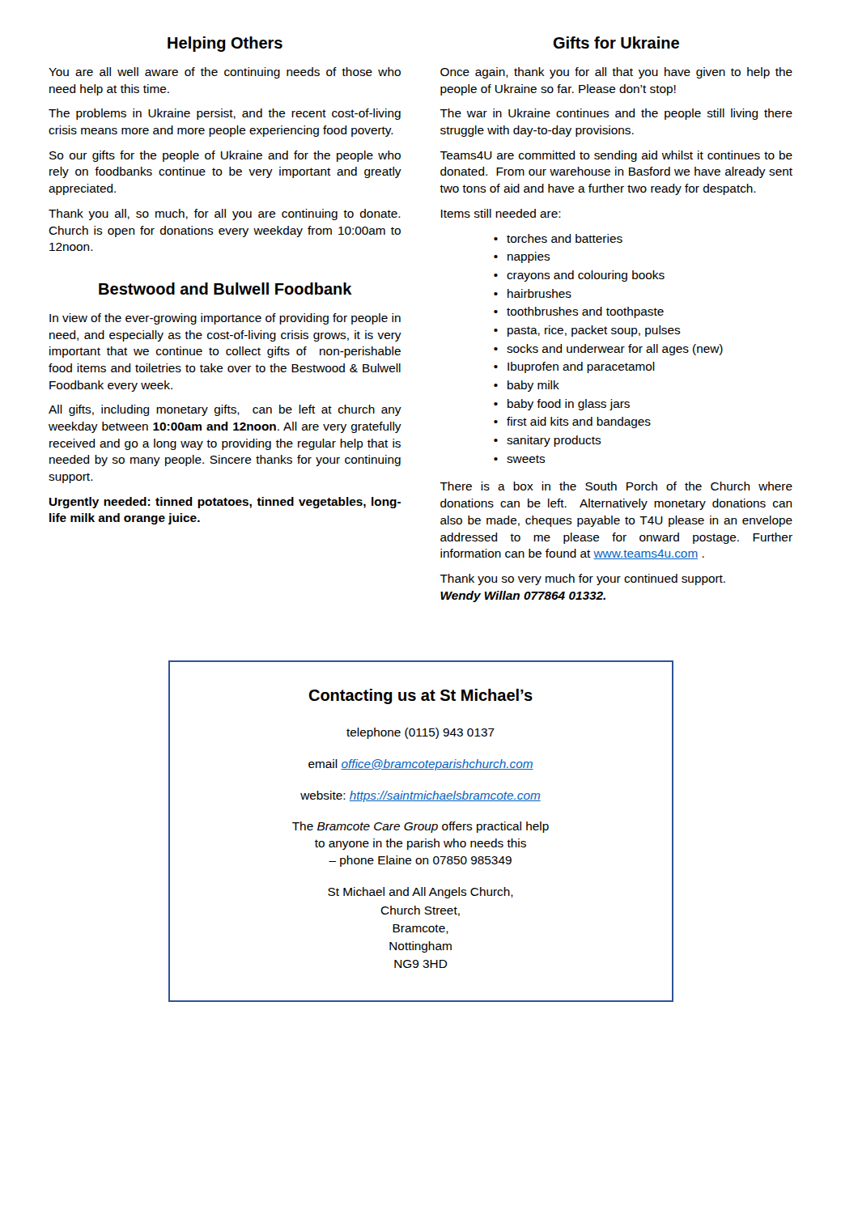Helping Others
You are all well aware of the continuing needs of those who need help at this time.
The problems in Ukraine persist, and the recent cost-of-living crisis means more and more people experiencing food poverty.
So our gifts for the people of Ukraine and for the people who rely on foodbanks continue to be very important and greatly appreciated.
Thank you all, so much, for all you are continuing to donate. Church is open for donations every weekday from 10:00am to 12noon.
Bestwood and Bulwell Foodbank
In view of the ever-growing importance of providing for people in need, and especially as the cost-of-living crisis grows, it is very important that we continue to collect gifts of non-perishable food items and toiletries to take over to the Bestwood & Bulwell Foodbank every week.
All gifts, including monetary gifts, can be left at church any weekday between 10:00am and 12noon. All are very gratefully received and go a long way to providing the regular help that is needed by so many people. Sincere thanks for your continuing support.
Urgently needed: tinned potatoes, tinned vegetables, long-life milk and orange juice.
Gifts for Ukraine
Once again, thank you for all that you have given to help the people of Ukraine so far. Please don’t stop!
The war in Ukraine continues and the people still living there struggle with day-to-day provisions.
Teams4U are committed to sending aid whilst it continues to be donated. From our warehouse in Basford we have already sent two tons of aid and have a further two ready for despatch.
Items still needed are:
torches and batteries
nappies
crayons and colouring books
hairbrushes
toothbrushes and toothpaste
pasta, rice, packet soup, pulses
socks and underwear for all ages (new)
Ibuprofen and paracetamol
baby milk
baby food in glass jars
first aid kits and bandages
sanitary products
sweets
There is a box in the South Porch of the Church where donations can be left. Alternatively monetary donations can also be made, cheques payable to T4U please in an envelope addressed to me please for onward postage. Further information can be found at www.teams4u.com .
Thank you so very much for your continued support.
Wendy Willan 077864 01332.
Contacting us at St Michael’s
telephone (0115) 943 0137
email office@bramcoteparishchurch.com
website: https://saintmichaelsbramcote.com
The Bramcote Care Group offers practical help
to anyone in the parish who needs this
– phone Elaine on 07850 985349
St Michael and All Angels Church,
Church Street,
Bramcote,
Nottingham
NG9 3HD